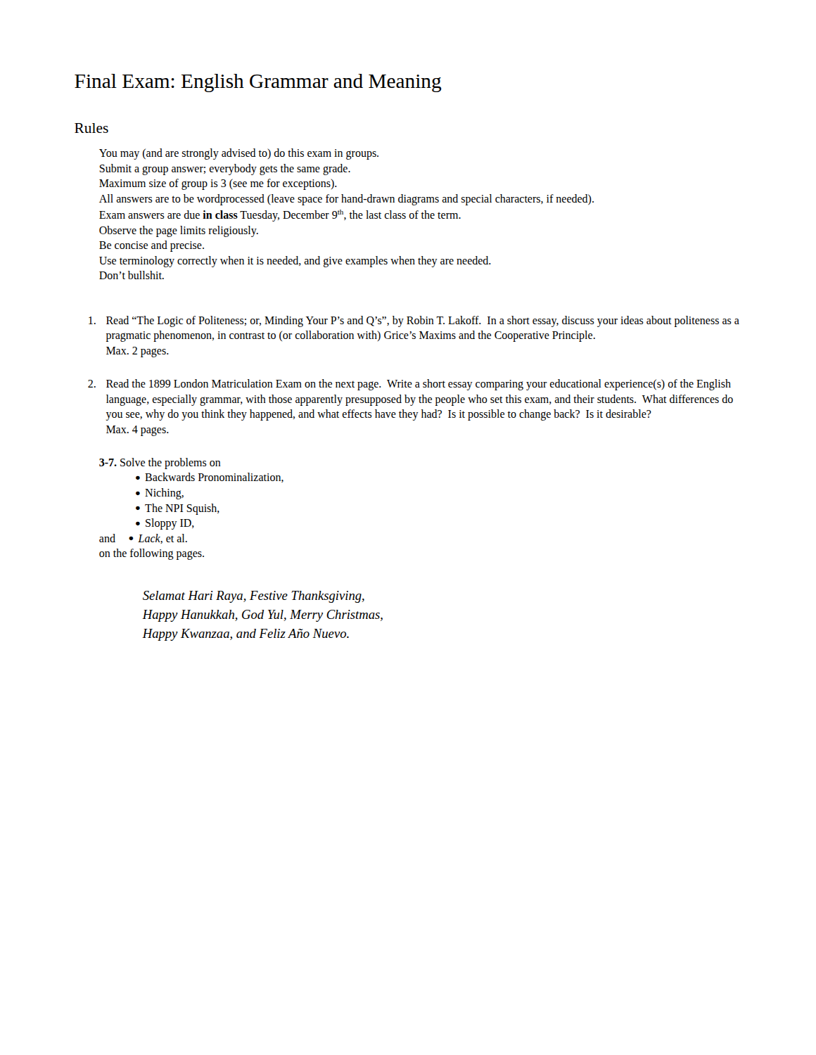Final Exam: English Grammar and Meaning
Rules
You may (and are strongly advised to) do this exam in groups.
Submit a group answer; everybody gets the same grade.
Maximum size of group is 3 (see me for exceptions).
All answers are to be wordprocessed (leave space for hand-drawn diagrams and special characters, if needed).
Exam answers are due in class Tuesday, December 9th, the last class of the term.
Observe the page limits religiously.
Be concise and precise.
Use terminology correctly when it is needed, and give examples when they are needed.
Don’t bullshit.
Read “The Logic of Politeness; or, Minding Your P’s and Q’s”, by Robin T. Lakoff. In a short essay, discuss your ideas about politeness as a pragmatic phenomenon, in contrast to (or collaboration with) Grice’s Maxims and the Cooperative Principle.
Max. 2 pages.
Read the 1899 London Matriculation Exam on the next page. Write a short essay comparing your educational experience(s) of the English language, especially grammar, with those apparently presupposed by the people who set this exam, and their students. What differences do you see, why do you think they happened, and what effects have they had? Is it possible to change back? Is it desirable?
Max. 4 pages.
3-7. Solve the problems on
Backwards Pronominalization,
Niching,
The NPI Squish,
Sloppy ID,
and Lack, et al.
on the following pages.
Selamat Hari Raya, Festive Thanksgiving,
Happy Hanukkah, God Yul, Merry Christmas,
Happy Kwanzaa, and Feliz Año Nuevo.